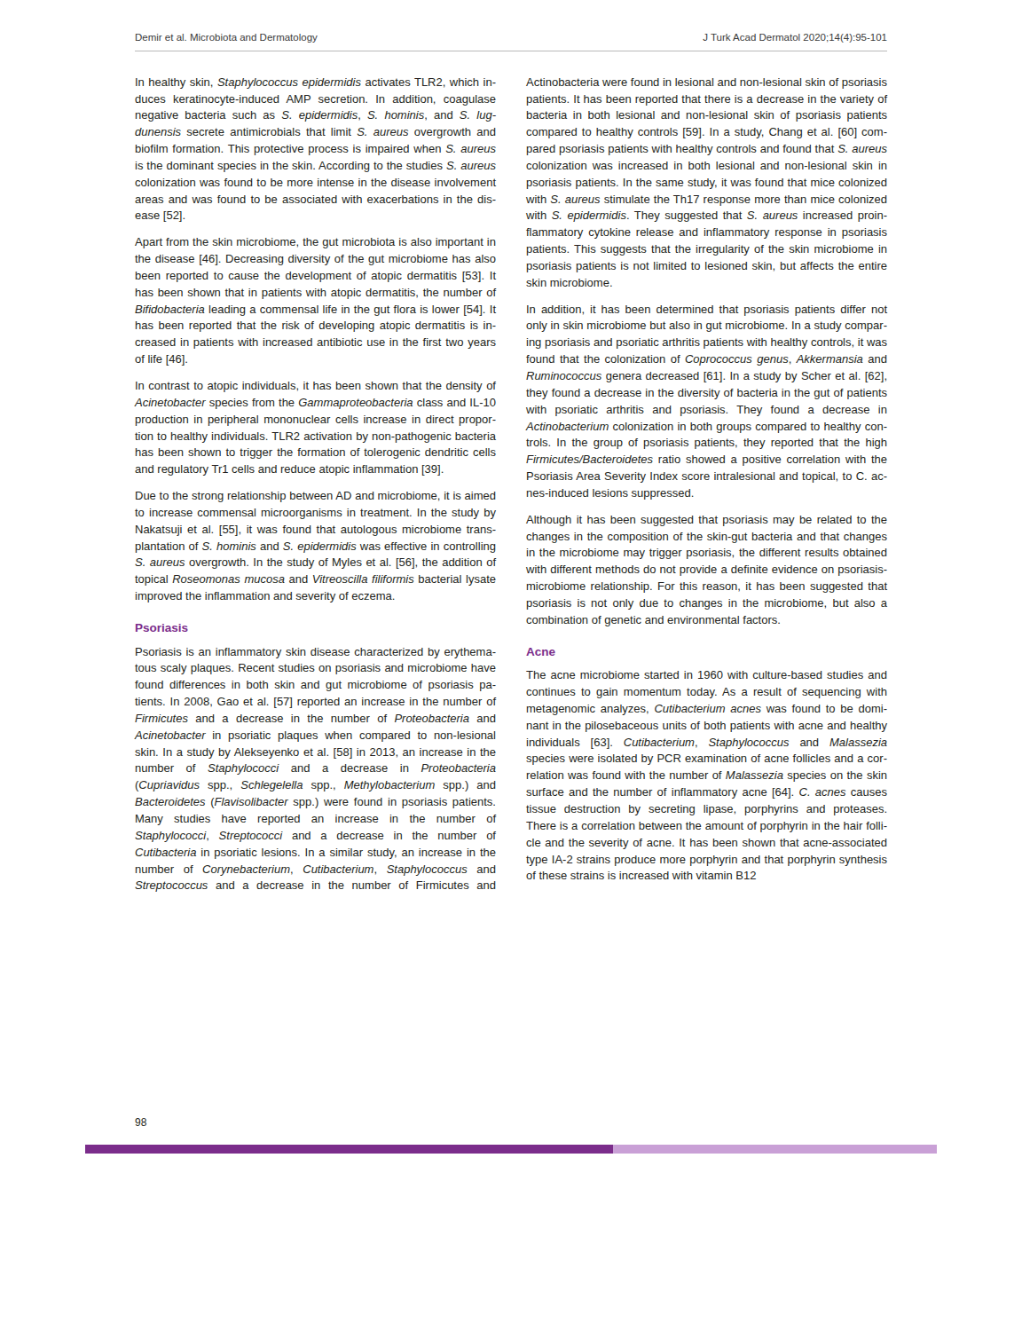Demir et al. Microbiota and Dermatology
J Turk Acad Dermatol 2020;14(4):95-101
In healthy skin, Staphylococcus epidermidis activates TLR2, which induces keratinocyte-induced AMP secretion. In addition, coagulase negative bacteria such as S. epidermidis, S. hominis, and S. lugdunensis secrete antimicrobials that limit S. aureus overgrowth and biofilm formation. This protective process is impaired when S. aureus is the dominant species in the skin. According to the studies S. aureus colonization was found to be more intense in the disease involvement areas and was found to be associated with exacerbations in the disease [52].
Apart from the skin microbiome, the gut microbiota is also important in the disease [46]. Decreasing diversity of the gut microbiome has also been reported to cause the development of atopic dermatitis [53]. It has been shown that in patients with atopic dermatitis, the number of Bifidobacteria leading a commensal life in the gut flora is lower [54]. It has been reported that the risk of developing atopic dermatitis is increased in patients with increased antibiotic use in the first two years of life [46].
In contrast to atopic individuals, it has been shown that the density of Acinetobacter species from the Gammaproteobacteria class and IL-10 production in peripheral mononuclear cells increase in direct proportion to healthy individuals. TLR2 activation by non-pathogenic bacteria has been shown to trigger the formation of tolerogenic dendritic cells and regulatory Tr1 cells and reduce atopic inflammation [39].
Due to the strong relationship between AD and microbiome, it is aimed to increase commensal microorganisms in treatment. In the study by Nakatsuji et al. [55], it was found that autologous microbiome transplantation of S. hominis and S. epidermidis was effective in controlling S. aureus overgrowth. In the study of Myles et al. [56], the addition of topical Roseomonas mucosa and Vitreoscilla filiformis bacterial lysate improved the inflammation and severity of eczema.
Psoriasis
Psoriasis is an inflammatory skin disease characterized by erythematous scaly plaques. Recent studies on psoriasis and microbiome have found differences in both skin and gut microbiome of psoriasis patients. In 2008, Gao et al. [57] reported an increase in the number of Firmicutes and a decrease in the number of Proteobacteria and Acinetobacter in psoriatic plaques when compared to non-lesional skin. In a study by Alekseyenko et al. [58] in 2013, an increase in the number of Staphylococci and a decrease in Proteobacteria (Cupriavidus spp., Schlegelella spp., Methylobacterium spp.) and Bacteroidetes (Flavisolibacter spp.) were found in psoriasis patients. Many studies have reported an increase in the number of Staphylococci, Streptococci and a decrease in the number of Cutibacteria in psoriatic lesions. In a similar study, an increase in the number of Corynebacterium, Cutibacterium, Staphylococcus and Streptococcus and a decrease in the number of Firmicutes and Actinobacteria were found in lesional and non-lesional skin of psoriasis patients. It has been reported that there is a decrease in the variety of bacteria in both lesional and non-lesional skin of psoriasis patients compared to healthy controls [59]. In a study, Chang et al. [60] compared psoriasis patients with healthy controls and found that S. aureus colonization was increased in both lesional and non-lesional skin in psoriasis patients. In the same study, it was found that mice colonized with S. aureus stimulate the Th17 response more than mice colonized with S. epidermidis. They suggested that S. aureus increased proinflammatory cytokine release and inflammatory response in psoriasis patients. This suggests that the irregularity of the skin microbiome in psoriasis patients is not limited to lesioned skin, but affects the entire skin microbiome.
In addition, it has been determined that psoriasis patients differ not only in skin microbiome but also in gut microbiome. In a study comparing psoriasis and psoriatic arthritis patients with healthy controls, it was found that the colonization of Coprococcus genus, Akkermansia and Ruminococcus genera decreased [61]. In a study by Scher et al. [62], they found a decrease in the diversity of bacteria in the gut of patients with psoriatic arthritis and psoriasis. They found a decrease in Actinobacterium colonization in both groups compared to healthy controls. In the group of psoriasis patients, they reported that the high Firmicutes/Bacteroidetes ratio showed a positive correlation with the Psoriasis Area Severity Index score intralesional and topical, to C. acnes-induced lesions suppressed.
Although it has been suggested that psoriasis may be related to the changes in the composition of the skin-gut bacteria and that changes in the microbiome may trigger psoriasis, the different results obtained with different methods do not provide a definite evidence on psoriasis-microbiome relationship. For this reason, it has been suggested that psoriasis is not only due to changes in the microbiome, but also a combination of genetic and environmental factors.
Acne
The acne microbiome started in 1960 with culture-based studies and continues to gain momentum today. As a result of sequencing with metagenomic analyzes, Cutibacterium acnes was found to be dominant in the pilosebaceous units of both patients with acne and healthy individuals [63]. Cutibacterium, Staphylococcus and Malassezia species were isolated by PCR examination of acne follicles and a correlation was found with the number of Malassezia species on the skin surface and the number of inflammatory acne [64]. C. acnes causes tissue destruction by secreting lipase, porphyrins and proteases. There is a correlation between the amount of porphyrin in the hair follicle and the severity of acne. It has been shown that acne-associated type IA-2 strains produce more porphyrin and that porphyrin synthesis of these strains is increased with vitamin B12
98